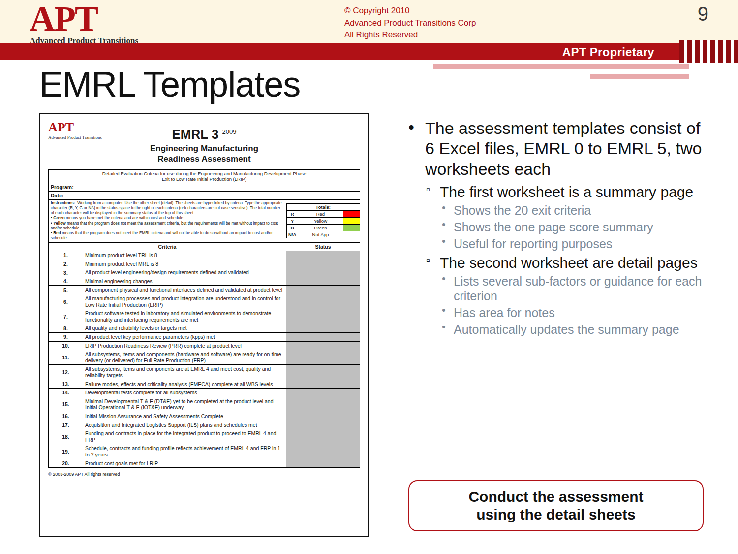APT
Advanced Product Transitions
© Copyright 2010
Advanced Product Transitions Corp
All Rights Reserved
9
APT Proprietary
EMRL Templates
APT
Advanced Product Transitions
EMRL 3 2009
Engineering Manufacturing
Readiness Assessment
| Detailed Evaluation Criteria for use during the Engineering and Manufacturing Development Phase Exit to Low Rate Initial Production (LRIP) |
| Program: | |
| Date: | |
| Instructions: Working from a computer: Use the other sheet (detail). The sheets are hyperlinked by criteria. Type the appropriate character (R, Y, G or NA) in the status space to the right of each criteria (risk characters are not case sensitive). The total number of each character will be displayed in the summary status at the top of this sheet. • Green means you have met the criteria and are within cost and schedule. • Yellow means that the program does not meet the assessment criteria, but the requirements will be met without impact to cost and/or schedule. • Red means that the program does not meet the EMRL criteria and will not be able to do so without an impact to cost and/or schedule. | / Totals: / / R / Red / / / Y / Yellow / / / G / Green / / / N/A / Not App / / |
| Criteria | Status |
| 1. | Minimum product level TRL is 8 | |
| 2. | Minimum product level MRL is 8 | |
| 3. | All product level engineering/design requirements defined and validated | |
| 4. | Minimal engineering changes | |
| 5. | All component physical and functional interfaces defined and validated at product level | |
| 6. | All manufacturing processes and product integration are understood and in control for Low Rate Initial Production (LRIP) | |
| 7. | Product software tested in laboratory and simulated environments to demonstrate functionality and interfacing requirements are met | |
| 8. | All quality and reliability levels or targets met | |
| 9. | All product level key performance parameters (kpps) met | |
| 10. | LRIP Production Readiness Review (PRR) complete at product level | |
| 11. | All subsystems, items and components (hardware and software) are ready for on-time delivery (or delivered) for Full Rate Production (FRP) | |
| 12. | All subsystems, items and components are at EMRL 4 and meet cost, quality and reliability targets | |
| 13. | Failure modes, effects and criticality analysis (FMECA) complete at all WBS levels | |
| 14. | Developmental tests complete for all subsystems | |
| 15. | Minimal Developmental T & E (DT&E) yet to be completed at the product level and Initial Operational T & E (IOT&E) underway | |
| 16. | Initial Mission Assurance and Safety Assessments Complete | |
| 17. | Acquisition and Integrated Logistics Support (ILS) plans and schedules met | |
| 18. | Funding and contracts in place for the integrated product to proceed to EMRL 4 and FRP | |
| 19. | Schedule, contracts and funding profile reflects achievement of EMRL 4 and FRP in 1 to 2 years | |
| 20. | Product cost goals met for LRIP | |
© 2003-2009 APT All rights reserved
The assessment templates consist of 6 Excel files, EMRL 0 to EMRL 5, two worksheets each
The first worksheet is a summary page
Shows the 20 exit criteria
Shows the one page score summary
Useful for reporting purposes
The second worksheet are detail pages
Lists several sub-factors or guidance for each criterion
Has area for notes
Automatically updates the summary page
Conduct the assessment
using the detail sheets